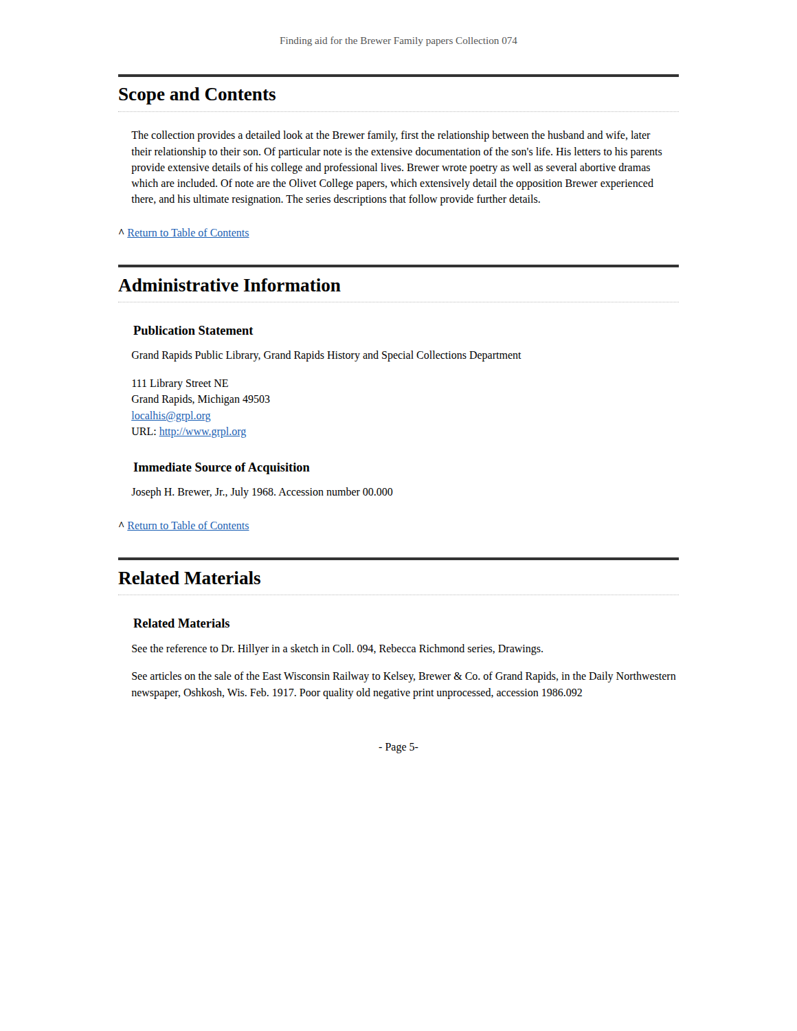Finding aid for the Brewer Family papers Collection 074
Scope and Contents
The collection provides a detailed look at the Brewer family, first the relationship between the husband and wife, later their relationship to their son. Of particular note is the extensive documentation of the son's life. His letters to his parents provide extensive details of his college and professional lives. Brewer wrote poetry as well as several abortive dramas which are included. Of note are the Olivet College papers, which extensively detail the opposition Brewer experienced there, and his ultimate resignation. The series descriptions that follow provide further details.
^ Return to Table of Contents
Administrative Information
Publication Statement
Grand Rapids Public Library, Grand Rapids History and Special Collections Department
111 Library Street NE Grand Rapids, Michigan 49503 localhis@grpl.org URL: http://www.grpl.org
Immediate Source of Acquisition
Joseph H. Brewer, Jr., July 1968. Accession number 00.000
^ Return to Table of Contents
Related Materials
Related Materials
See the reference to Dr. Hillyer in a sketch in Coll. 094, Rebecca Richmond series, Drawings.
See articles on the sale of the East Wisconsin Railway to Kelsey, Brewer & Co. of Grand Rapids, in the Daily Northwestern newspaper, Oshkosh, Wis. Feb. 1917. Poor quality old negative print unprocessed, accession 1986.092
- Page 5-